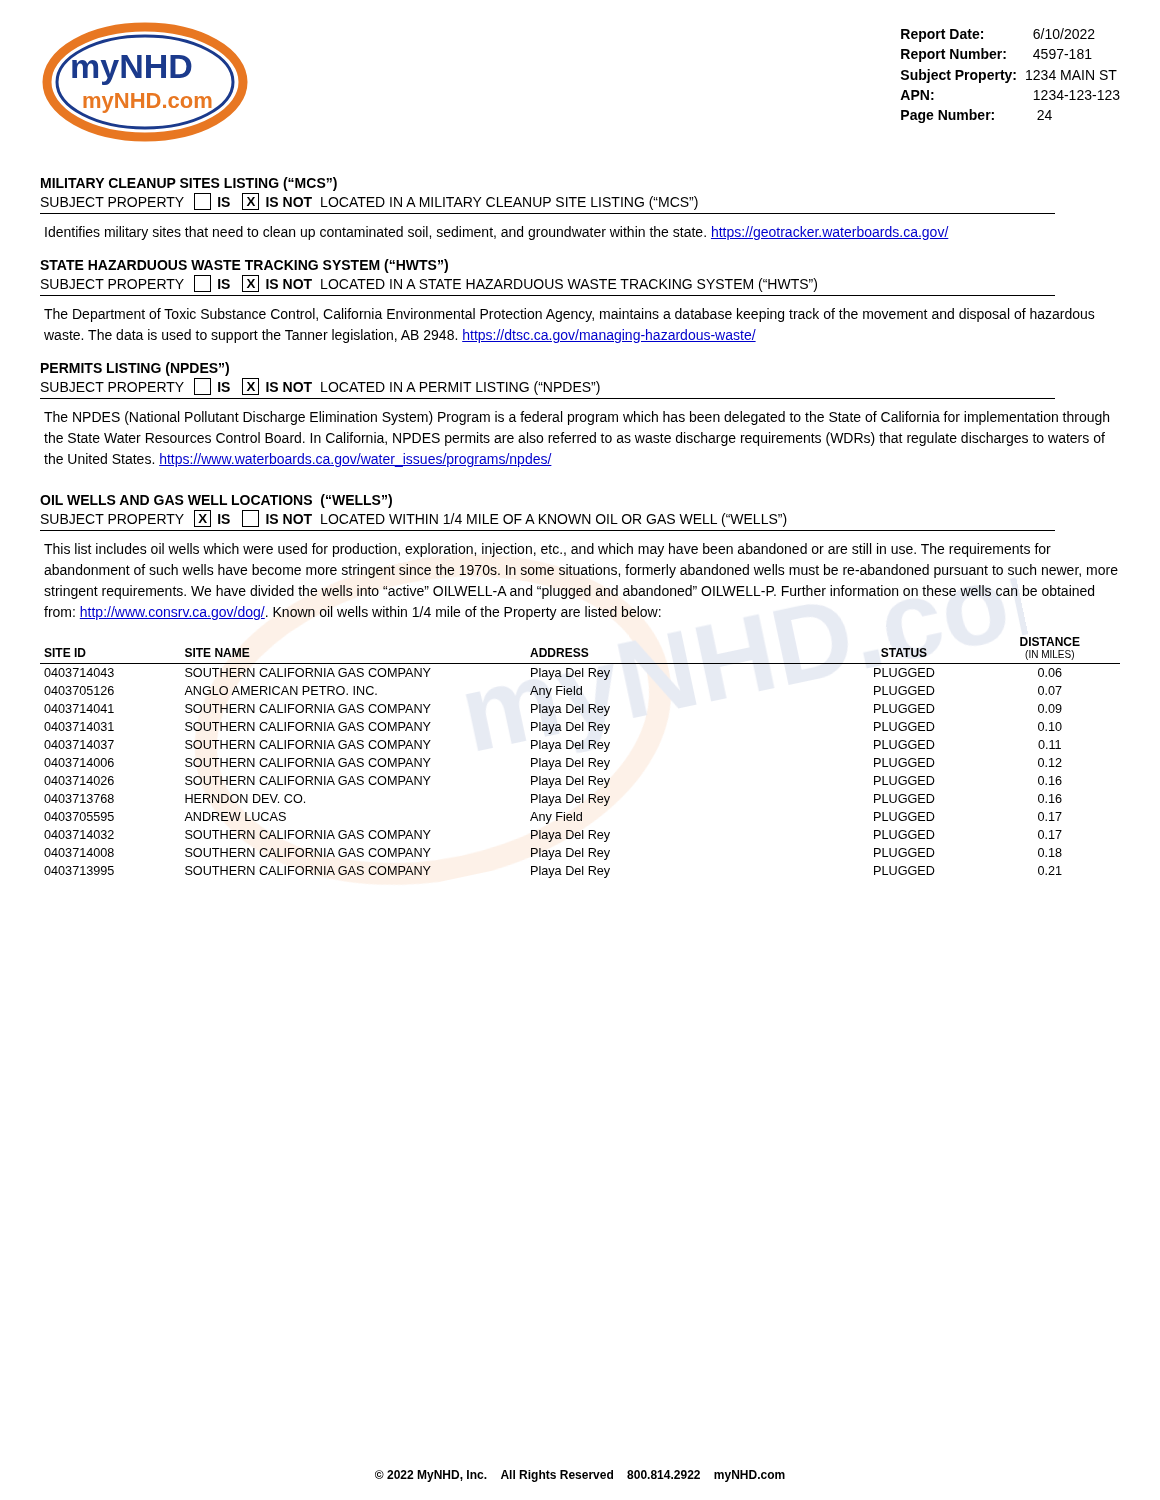myNHD.com
myNHD myNHD.com
| Report Date: | 6/10/2022 |
| Report Number: | 4597-181 |
| Subject Property: | 1234 MAIN ST |
| APN: | 1234-123-123 |
| Page Number: | 24 |
MILITARY CLEANUP SITES LISTING (“MCS”)
SUBJECT PROPERTY IS X IS NOT LOCATED IN A MILITARY CLEANUP SITE LISTING (“MCS”)
Identifies military sites that need to clean up contaminated soil, sediment, and groundwater within the state. https://geotracker.waterboards.ca.gov/
STATE HAZARDUOUS WASTE TRACKING SYSTEM (“HWTS”)
SUBJECT PROPERTY IS X IS NOT LOCATED IN A STATE HAZARDUOUS WASTE TRACKING SYSTEM (“HWTS”)
The Department of Toxic Substance Control, California Environmental Protection Agency, maintains a database keeping track of the movement and disposal of hazardous waste. The data is used to support the Tanner legislation, AB 2948. https://dtsc.ca.gov/managing-hazardous-waste/
PERMITS LISTING (NPDES”)
SUBJECT PROPERTY IS X IS NOT LOCATED IN A PERMIT LISTING (“NPDES”)
The NPDES (National Pollutant Discharge Elimination System) Program is a federal program which has been delegated to the State of California for implementation through the State Water Resources Control Board. In California, NPDES permits are also referred to as waste discharge requirements (WDRs) that regulate discharges to waters of the United States. https://www.waterboards.ca.gov/water_issues/programs/npdes/
OIL WELLS AND GAS WELL LOCATIONS (“WELLS”)
SUBJECT PROPERTY X IS IS NOT LOCATED WITHIN 1/4 MILE OF A KNOWN OIL OR GAS WELL (“WELLS”)
This list includes oil wells which were used for production, exploration, injection, etc., and which may have been abandoned or are still in use. The requirements for abandonment of such wells have become more stringent since the 1970s. In some situations, formerly abandoned wells must be re-abandoned pursuant to such newer, more stringent requirements. We have divided the wells into “active” OILWELL-A and “plugged and abandoned” OILWELL-P. Further information on these wells can be obtained from: http://www.consrv.ca.gov/dog/. Known oil wells within 1/4 mile of the Property are listed below:
| SITE ID | SITE NAME | ADDRESS | STATUS | DISTANCE (IN MILES) |
| --- | --- | --- | --- | --- |
| 0403714043 | SOUTHERN CALIFORNIA GAS COMPANY | Playa Del Rey | PLUGGED | 0.06 |
| 0403705126 | ANGLO AMERICAN PETRO. INC. | Any Field | PLUGGED | 0.07 |
| 0403714041 | SOUTHERN CALIFORNIA GAS COMPANY | Playa Del Rey | PLUGGED | 0.09 |
| 0403714031 | SOUTHERN CALIFORNIA GAS COMPANY | Playa Del Rey | PLUGGED | 0.10 |
| 0403714037 | SOUTHERN CALIFORNIA GAS COMPANY | Playa Del Rey | PLUGGED | 0.11 |
| 0403714006 | SOUTHERN CALIFORNIA GAS COMPANY | Playa Del Rey | PLUGGED | 0.12 |
| 0403714026 | SOUTHERN CALIFORNIA GAS COMPANY | Playa Del Rey | PLUGGED | 0.16 |
| 0403713768 | HERNDON DEV. CO. | Playa Del Rey | PLUGGED | 0.16 |
| 0403705595 | ANDREW LUCAS | Any Field | PLUGGED | 0.17 |
| 0403714032 | SOUTHERN CALIFORNIA GAS COMPANY | Playa Del Rey | PLUGGED | 0.17 |
| 0403714008 | SOUTHERN CALIFORNIA GAS COMPANY | Playa Del Rey | PLUGGED | 0.18 |
| 0403713995 | SOUTHERN CALIFORNIA GAS COMPANY | Playa Del Rey | PLUGGED | 0.21 |
© 2022 MyNHD, Inc. All Rights Reserved 800.814.2922 myNHD.com